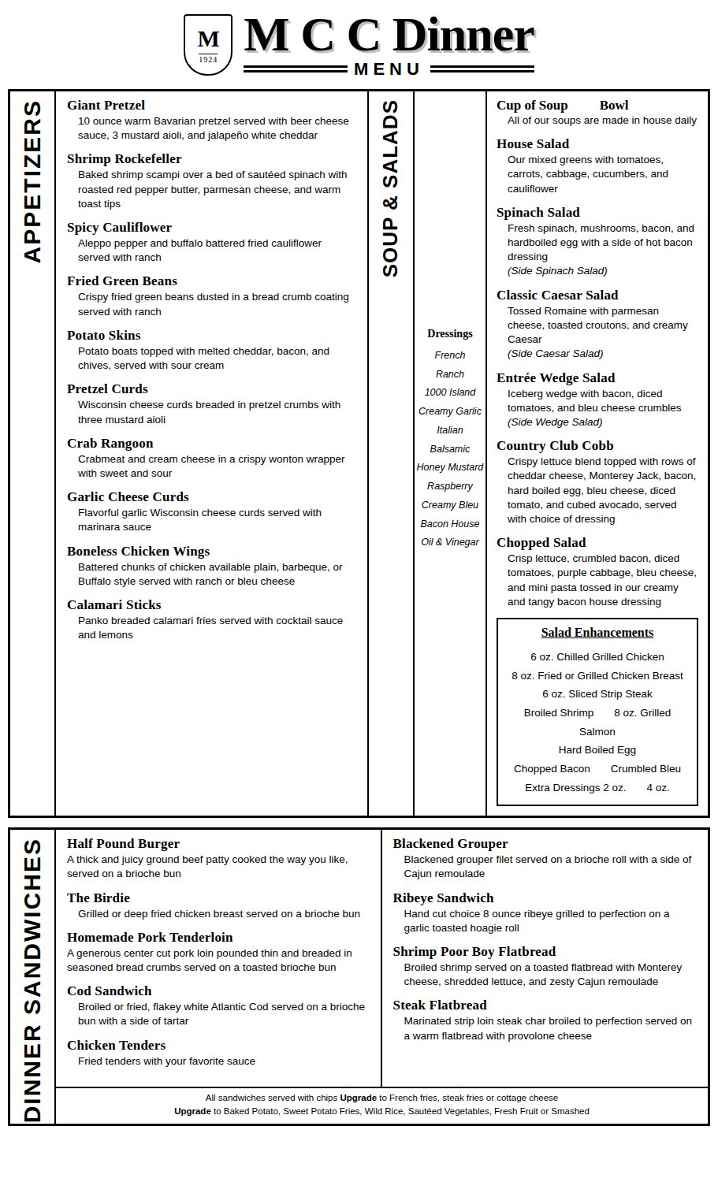M
1924
M C C Dinner
MENU
APPETIZERS
Giant Pretzel
10 ounce warm Bavarian pretzel served with beer cheese sauce, 3 mustard aioli, and jalapeño white cheddar
Shrimp Rockefeller
Baked shrimp scampi over a bed of sautéed spinach with roasted red pepper butter, parmesan cheese, and warm toast tips
Spicy Cauliflower
Aleppo pepper and buffalo battered fried cauliflower served with ranch
Fried Green Beans
Crispy fried green beans dusted in a bread crumb coating served with ranch
Potato Skins
Potato boats topped with melted cheddar, bacon, and chives, served with sour cream
Pretzel Curds
Wisconsin cheese curds breaded in pretzel crumbs with three mustard aioli
Crab Rangoon
Crabmeat and cream cheese in a crispy wonton wrapper with sweet and sour
Garlic Cheese Curds
Flavorful garlic Wisconsin cheese curds served with marinara sauce
Boneless Chicken Wings
Battered chunks of chicken available plain, barbeque, or Buffalo style served with ranch or bleu cheese
Calamari Sticks
Panko breaded calamari fries served with cocktail sauce and lemons
SOUP & SALADS
Dressings
French
Ranch
1000 Island
Creamy Garlic
Italian
Balsamic
Honey Mustard
Raspberry
Creamy Bleu
Bacon House
Oil & Vinegar
Cup of Soup Bowl
All of our soups are made in house daily
House Salad
Our mixed greens with tomatoes, carrots, cabbage, cucumbers, and cauliflower
Spinach Salad
Fresh spinach, mushrooms, bacon, and hardboiled egg with a side of hot bacon dressing
(Side Spinach Salad)
Classic Caesar Salad
Tossed Romaine with parmesan cheese, toasted croutons, and creamy Caesar
(Side Caesar Salad)
Entrée Wedge Salad
Iceberg wedge with bacon, diced tomatoes, and bleu cheese crumbles
(Side Wedge Salad)
Country Club Cobb
Crispy lettuce blend topped with rows of cheddar cheese, Monterey Jack, bacon, hard boiled egg, bleu cheese, diced tomato, and cubed avocado, served with choice of dressing
Chopped Salad
Crisp lettuce, crumbled bacon, diced tomatoes, purple cabbage, bleu cheese, and mini pasta tossed in our creamy and tangy bacon house dressing
Salad Enhancements
6 oz. Chilled Grilled Chicken
8 oz. Fried or Grilled Chicken Breast
6 oz. Sliced Strip Steak
Broiled Shrimp 8 oz. Grilled Salmon
Hard Boiled Egg
Chopped Bacon Crumbled Bleu
Extra Dressings 2 oz. 4 oz.
DINNER SANDWICHES
Half Pound Burger
A thick and juicy ground beef patty cooked the way you like, served on a brioche bun
The Birdie
Grilled or deep fried chicken breast served on a brioche bun
Homemade Pork Tenderloin
A generous center cut pork loin pounded thin and breaded in seasoned bread crumbs served on a toasted brioche bun
Cod Sandwich
Broiled or fried, flakey white Atlantic Cod served on a brioche bun with a side of tartar
Chicken Tenders
Fried tenders with your favorite sauce
Blackened Grouper
Blackened grouper filet served on a brioche roll with a side of Cajun remoulade
Ribeye Sandwich
Hand cut choice 8 ounce ribeye grilled to perfection on a garlic toasted hoagie roll
Shrimp Poor Boy Flatbread
Broiled shrimp served on a toasted flatbread with Monterey cheese, shredded lettuce, and zesty Cajun remoulade
Steak Flatbread
Marinated strip loin steak char broiled to perfection served on a warm flatbread with provolone cheese
All sandwiches served with chips Upgrade to French fries, steak fries or cottage cheese
Upgrade to Baked Potato, Sweet Potato Fries, Wild Rice, Sautéed Vegetables, Fresh Fruit or Smashed